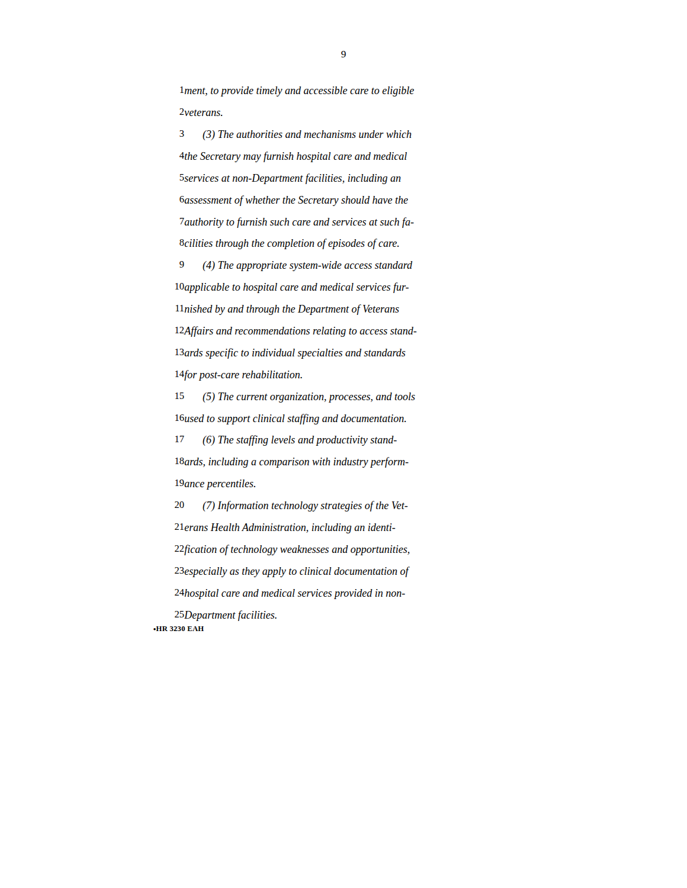9
| 1 | ment, to provide timely and accessible care to eligible |
| 2 | veterans. |
| 3 | (3) The authorities and mechanisms under which |
| 4 | the Secretary may furnish hospital care and medical |
| 5 | services at non-Department facilities, including an |
| 6 | assessment of whether the Secretary should have the |
| 7 | authority to furnish such care and services at such fa- |
| 8 | cilities through the completion of episodes of care. |
| 9 | (4) The appropriate system-wide access standard |
| 10 | applicable to hospital care and medical services fur- |
| 11 | nished by and through the Department of Veterans |
| 12 | Affairs and recommendations relating to access stand- |
| 13 | ards specific to individual specialties and standards |
| 14 | for post-care rehabilitation. |
| 15 | (5) The current organization, processes, and tools |
| 16 | used to support clinical staffing and documentation. |
| 17 | (6) The staffing levels and productivity stand- |
| 18 | ards, including a comparison with industry perform- |
| 19 | ance percentiles. |
| 20 | (7) Information technology strategies of the Vet- |
| 21 | erans Health Administration, including an identi- |
| 22 | fication of technology weaknesses and opportunities, |
| 23 | especially as they apply to clinical documentation of |
| 24 | hospital care and medical services provided in non- |
| 25 | Department facilities. |
•HR 3230 EAH